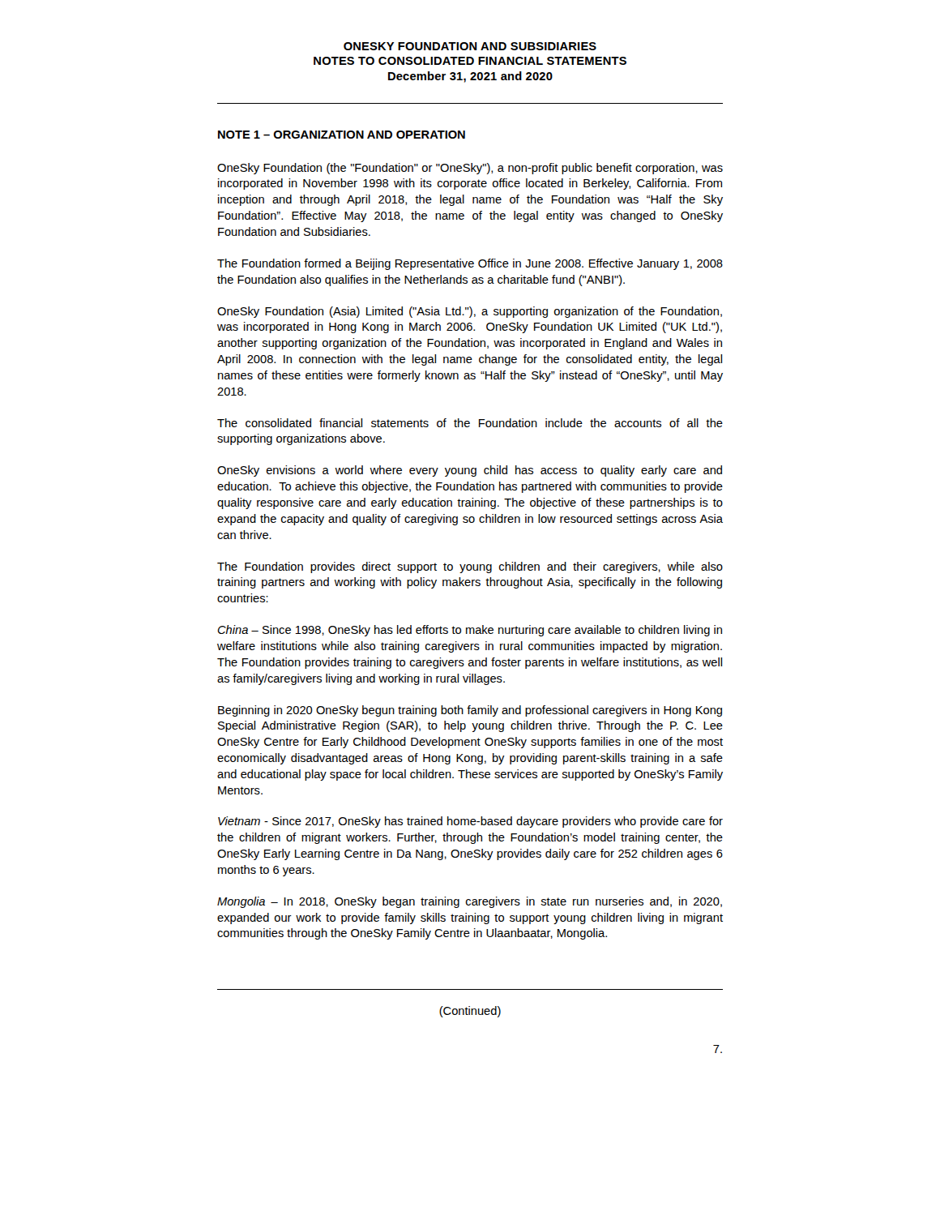ONESKY FOUNDATION AND SUBSIDIARIES
NOTES TO CONSOLIDATED FINANCIAL STATEMENTS
December 31, 2021 and 2020
NOTE 1 – ORGANIZATION AND OPERATION
OneSky Foundation (the "Foundation" or "OneSky"), a non-profit public benefit corporation, was incorporated in November 1998 with its corporate office located in Berkeley, California. From inception and through April 2018, the legal name of the Foundation was “Half the Sky Foundation”. Effective May 2018, the name of the legal entity was changed to OneSky Foundation and Subsidiaries.
The Foundation formed a Beijing Representative Office in June 2008. Effective January 1, 2008 the Foundation also qualifies in the Netherlands as a charitable fund ("ANBI").
OneSky Foundation (Asia) Limited ("Asia Ltd."), a supporting organization of the Foundation, was incorporated in Hong Kong in March 2006. OneSky Foundation UK Limited ("UK Ltd."), another supporting organization of the Foundation, was incorporated in England and Wales in April 2008. In connection with the legal name change for the consolidated entity, the legal names of these entities were formerly known as “Half the Sky” instead of “OneSky”, until May 2018.
The consolidated financial statements of the Foundation include the accounts of all the supporting organizations above.
OneSky envisions a world where every young child has access to quality early care and education. To achieve this objective, the Foundation has partnered with communities to provide quality responsive care and early education training. The objective of these partnerships is to expand the capacity and quality of caregiving so children in low resourced settings across Asia can thrive.
The Foundation provides direct support to young children and their caregivers, while also training partners and working with policy makers throughout Asia, specifically in the following countries:
China – Since 1998, OneSky has led efforts to make nurturing care available to children living in welfare institutions while also training caregivers in rural communities impacted by migration. The Foundation provides training to caregivers and foster parents in welfare institutions, as well as family/caregivers living and working in rural villages.
Beginning in 2020 OneSky begun training both family and professional caregivers in Hong Kong Special Administrative Region (SAR), to help young children thrive. Through the P. C. Lee OneSky Centre for Early Childhood Development OneSky supports families in one of the most economically disadvantaged areas of Hong Kong, by providing parent-skills training in a safe and educational play space for local children. These services are supported by OneSky’s Family Mentors.
Vietnam - Since 2017, OneSky has trained home-based daycare providers who provide care for the children of migrant workers. Further, through the Foundation’s model training center, the OneSky Early Learning Centre in Da Nang, OneSky provides daily care for 252 children ages 6 months to 6 years.
Mongolia – In 2018, OneSky began training caregivers in state run nurseries and, in 2020, expanded our work to provide family skills training to support young children living in migrant communities through the OneSky Family Centre in Ulaanbaatar, Mongolia.
(Continued)
7.